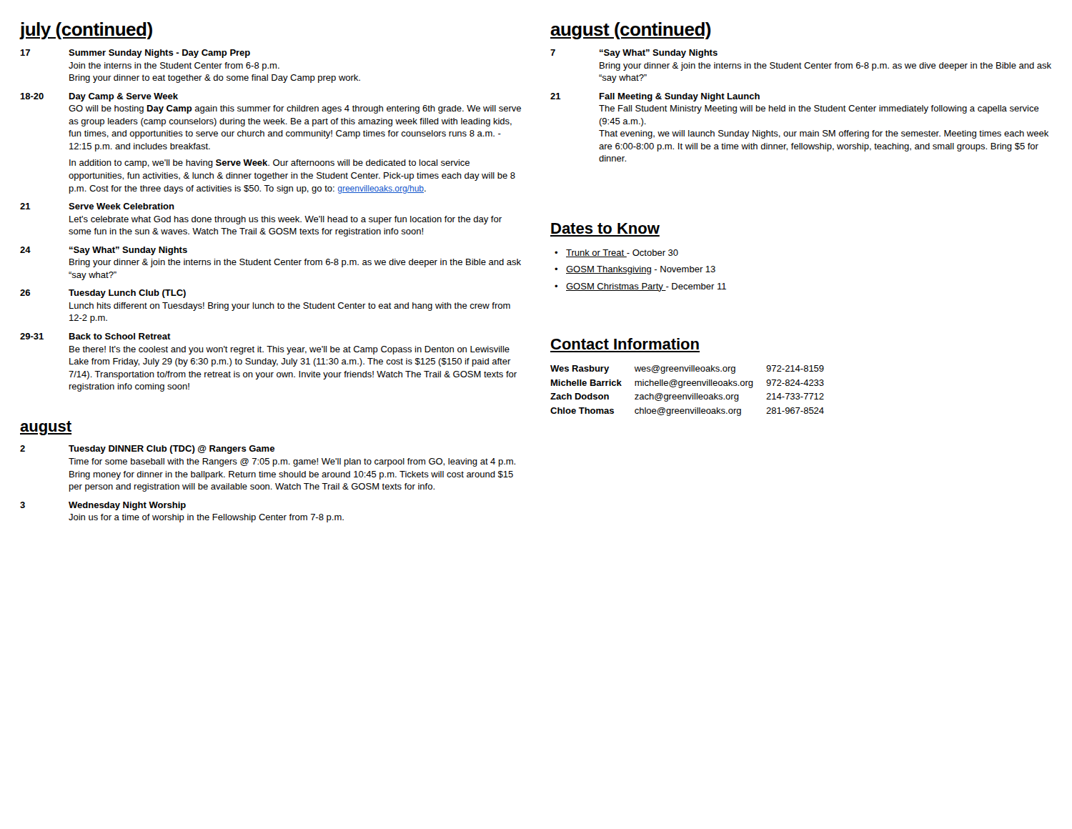july (continued)
17
Summer Sunday Nights - Day Camp Prep
Join the interns in the Student Center from 6-8 p.m.
Bring your dinner to eat together & do some final Day Camp prep work.
18-20
Day Camp & Serve Week
GO will be hosting Day Camp again this summer for children ages 4 through entering 6th grade. We will serve as group leaders (camp counselors) during the week. Be a part of this amazing week filled with leading kids, fun times, and opportunities to serve our church and community! Camp times for counselors runs 8 a.m. - 12:15 p.m. and includes breakfast.
In addition to camp, we'll be having Serve Week. Our afternoons will be dedicated to local service opportunities, fun activities, & lunch & dinner together in the Student Center. Pick-up times each day will be 8 p.m. Cost for the three days of activities is $50. To sign up, go to: greenvilleoaks.org/hub.
21
Serve Week Celebration
Let's celebrate what God has done through us this week. We'll head to a super fun location for the day for some fun in the sun & waves. Watch The Trail & GOSM texts for registration info soon!
24
“Say What” Sunday Nights
Bring your dinner & join the interns in the Student Center from 6-8 p.m. as we dive deeper in the Bible and ask “say what?”
26
Tuesday Lunch Club (TLC)
Lunch hits different on Tuesdays! Bring your lunch to the Student Center to eat and hang with the crew from 12-2 p.m.
29-31
Back to School Retreat
Be there! It's the coolest and you won't regret it. This year, we'll be at Camp Copass in Denton on Lewisville Lake from Friday, July 29 (by 6:30 p.m.) to Sunday, July 31 (11:30 a.m.). The cost is $125 ($150 if paid after 7/14). Transportation to/from the retreat is on your own. Invite your friends! Watch The Trail & GOSM texts for registration info coming soon!
august
2
Tuesday DINNER Club (TDC) @ Rangers Game
Time for some baseball with the Rangers @ 7:05 p.m. game! We'll plan to carpool from GO, leaving at 4 p.m. Bring money for dinner in the ballpark. Return time should be around 10:45 p.m. Tickets will cost around $15 per person and registration will be available soon. Watch The Trail & GOSM texts for info.
3
Wednesday Night Worship
Join us for a time of worship in the Fellowship Center from 7-8 p.m.
august (continued)
7
“Say What” Sunday Nights
Bring your dinner & join the interns in the Student Center from 6-8 p.m. as we dive deeper in the Bible and ask “say what?”
21
Fall Meeting & Sunday Night Launch
The Fall Student Ministry Meeting will be held in the Student Center immediately following a capella service (9:45 a.m.).
That evening, we will launch Sunday Nights, our main SM offering for the semester. Meeting times each week are 6:00-8:00 p.m. It will be a time with dinner, fellowship, worship, teaching, and small groups. Bring $5 for dinner.
Dates to Know
Trunk or Treat - October 30
GOSM Thanksgiving - November 13
GOSM Christmas Party - December 11
Contact Information
| Wes Rasbury | wes@greenvilleoaks.org | 972-214-8159 |
| Michelle Barrick | michelle@greenvilleoaks.org | 972-824-4233 |
| Zach Dodson | zach@greenvilleoaks.org | 214-733-7712 |
| Chloe Thomas | chloe@greenvilleoaks.org | 281-967-8524 |